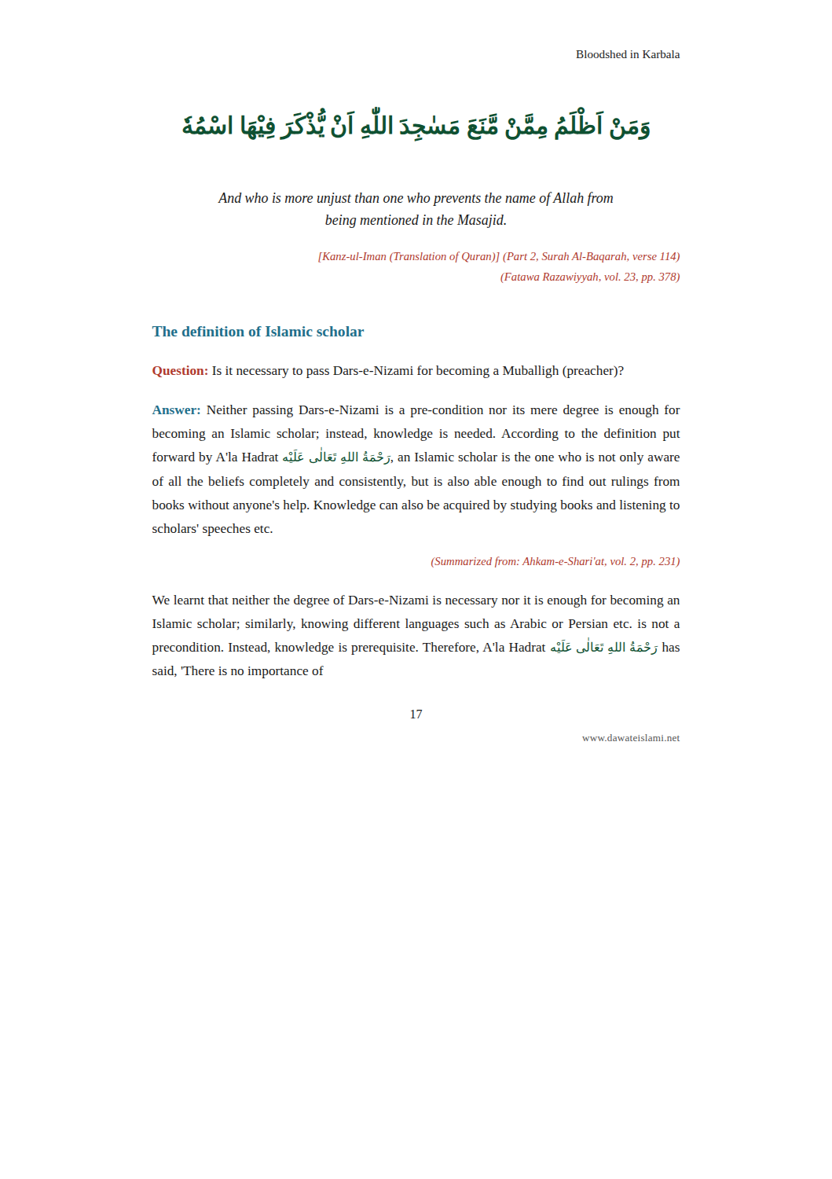Bloodshed in Karbala
وَمَنْ اَظْلَمُ مِمَّنْ مَّنَعَ مَسٰجِدَ اللّٰهِ اَنْ يُّذْكَرَ فِيْهَا اسْمُهٗ
And who is more unjust than one who prevents the name of Allah from being mentioned in the Masajid.
[Kanz-ul-Iman (Translation of Quran)] (Part 2, Surah Al-Baqarah, verse 114)
(Fatawa Razawiyyah, vol. 23, pp. 378)
The definition of Islamic scholar
Question: Is it necessary to pass Dars-e-Nizami for becoming a Muballigh (preacher)?
Answer: Neither passing Dars-e-Nizami is a pre-condition nor its mere degree is enough for becoming an Islamic scholar; instead, knowledge is needed. According to the definition put forward by A'la Hadrat رَحْمَةُ اللهِ تَعَالٰى عَلَيْه, an Islamic scholar is the one who is not only aware of all the beliefs completely and consistently, but is also able enough to find out rulings from books without anyone's help. Knowledge can also be acquired by studying books and listening to scholars' speeches etc.
(Summarized from: Ahkam-e-Shari'at, vol. 2, pp. 231)
We learnt that neither the degree of Dars-e-Nizami is necessary nor it is enough for becoming an Islamic scholar; similarly, knowing different languages such as Arabic or Persian etc. is not a precondition. Instead, knowledge is prerequisite. Therefore, A'la Hadrat رَحْمَةُ اللهِ تَعَالٰى عَلَيْه has said, 'There is no importance of
17
www.dawateislami.net